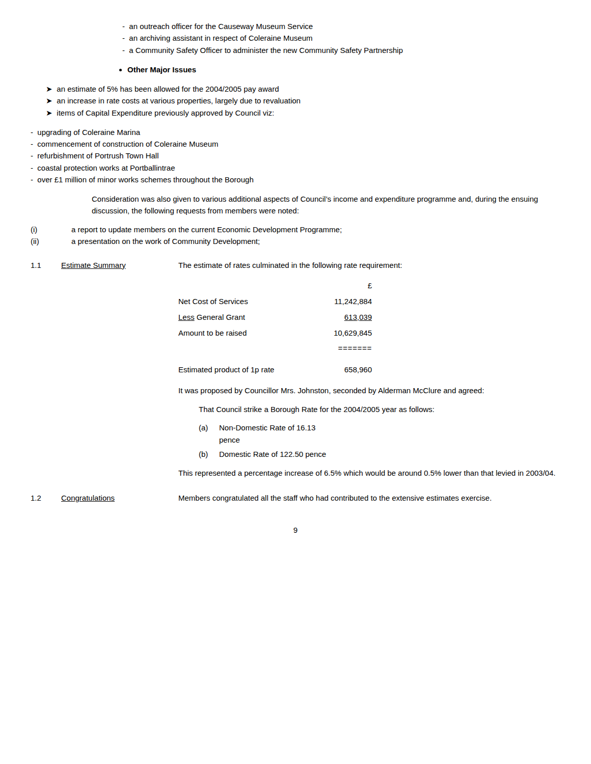an outreach officer for the Causeway Museum Service
an archiving assistant in respect of Coleraine Museum
a Community Safety Officer to administer the new Community Safety Partnership
Other Major Issues
an estimate of 5% has been allowed for the 2004/2005 pay award
an increase in rate costs at various properties, largely due to revaluation
items of Capital Expenditure previously approved by Council viz:
upgrading of Coleraine Marina
commencement of construction of Coleraine Museum
refurbishment of Portrush Town Hall
coastal protection works at Portballintrae
over £1 million of minor works schemes throughout the Borough
Consideration was also given to various additional aspects of Council’s income and expenditure programme and, during the ensuing discussion, the following requests from members were noted:
| (i) | a report to update members on the current Economic Development Programme; |
| (ii) | a presentation on the work of Community Development; |
| 1.1 | Estimate Summary | The estimate of rates culminated in the following rate requirement: / / £ / / Net Cost of Services / 11,242,884 / / Less General Grant / 613,039 / / Amount to be raised / 10,629,845 / / / ======= / / Estimated product of 1p rate / 658,960 / It was proposed by Councillor Mrs. Johnston, seconded by Alderman McClure and agreed: That Council strike a Borough Rate for the 2004/2005 year as follows: (a) Non-Domestic Rate of 16.13 pence (b) Domestic Rate of 122.50 pence This represented a percentage increase of 6.5% which would be around 0.5% lower than that levied in 2003/04. |
| 1.2 | Congratulations | Members congratulated all the staff who had contributed to the extensive estimates exercise. |
9